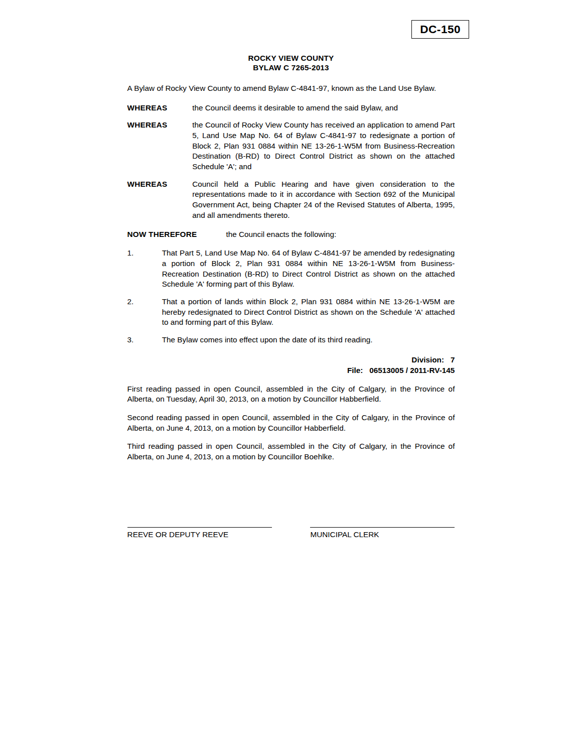DC-150
ROCKY VIEW COUNTY BYLAW C 7265-2013
A Bylaw of Rocky View County to amend Bylaw C-4841-97, known as the Land Use Bylaw.
WHEREAS
the Council deems it desirable to amend the said Bylaw, and
WHEREAS
the Council of Rocky View County has received an application to amend Part 5, Land Use Map No. 64 of Bylaw C-4841-97 to redesignate a portion of Block 2, Plan 931 0884 within NE 13-26-1-W5M from Business-Recreation Destination (B-RD) to Direct Control District as shown on the attached Schedule 'A'; and
WHEREAS
Council held a Public Hearing and have given consideration to the representations made to it in accordance with Section 692 of the Municipal Government Act, being Chapter 24 of the Revised Statutes of Alberta, 1995, and all amendments thereto.
NOW THEREFORE
the Council enacts the following:
1.
That Part 5, Land Use Map No. 64 of Bylaw C-4841-97 be amended by redesignating a portion of Block 2, Plan 931 0884 within NE 13-26-1-W5M from Business-Recreation Destination (B-RD) to Direct Control District as shown on the attached Schedule 'A' forming part of this Bylaw.
2.
That a portion of lands within Block 2, Plan 931 0884 within NE 13-26-1-W5M are hereby redesignated to Direct Control District as shown on the Schedule 'A' attached to and forming part of this Bylaw.
3.
The Bylaw comes into effect upon the date of its third reading.
Division: 7
File: 06513005 / 2011-RV-145
First reading passed in open Council, assembled in the City of Calgary, in the Province of Alberta, on Tuesday, April 30, 2013, on a motion by Councillor Habberfield.
Second reading passed in open Council, assembled in the City of Calgary, in the Province of Alberta, on June 4, 2013, on a motion by Councillor Habberfield.
Third reading passed in open Council, assembled in the City of Calgary, in the Province of Alberta, on June 4, 2013, on a motion by Councillor Boehlke.
REEVE OR DEPUTY REEVE
MUNICIPAL CLERK